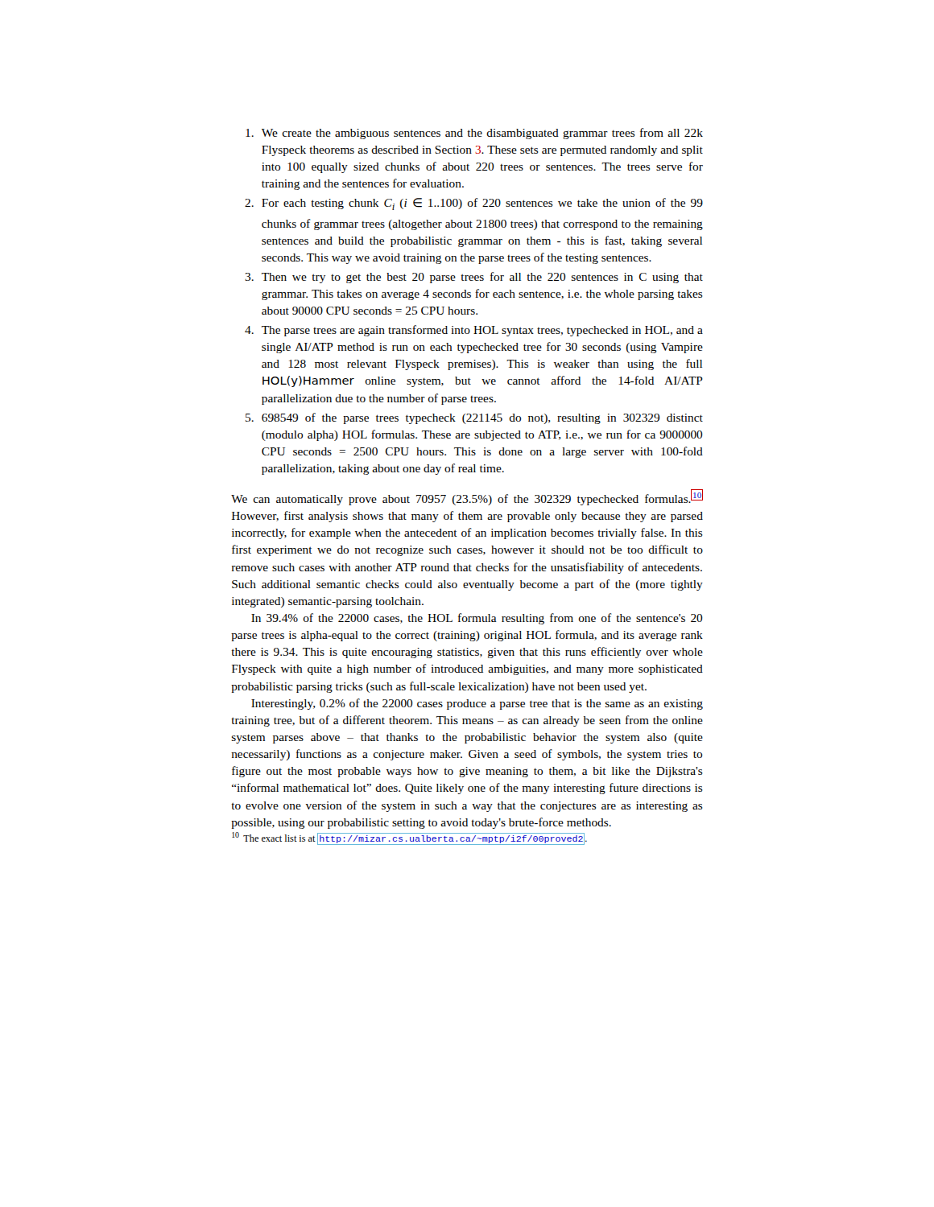We create the ambiguous sentences and the disambiguated grammar trees from all 22k Flyspeck theorems as described in Section 3. These sets are permuted randomly and split into 100 equally sized chunks of about 220 trees or sentences. The trees serve for training and the sentences for evaluation.
For each testing chunk Ci (i ∈ 1..100) of 220 sentences we take the union of the 99 chunks of grammar trees (altogether about 21800 trees) that correspond to the remaining sentences and build the probabilistic grammar on them - this is fast, taking several seconds. This way we avoid training on the parse trees of the testing sentences.
Then we try to get the best 20 parse trees for all the 220 sentences in C using that grammar. This takes on average 4 seconds for each sentence, i.e. the whole parsing takes about 90000 CPU seconds = 25 CPU hours.
The parse trees are again transformed into HOL syntax trees, typechecked in HOL, and a single AI/ATP method is run on each typechecked tree for 30 seconds (using Vampire and 128 most relevant Flyspeck premises). This is weaker than using the full HOL(y)Hammer online system, but we cannot afford the 14-fold AI/ATP parallelization due to the number of parse trees.
698549 of the parse trees typecheck (221145 do not), resulting in 302329 distinct (modulo alpha) HOL formulas. These are subjected to ATP, i.e., we run for ca 9000000 CPU seconds = 2500 CPU hours. This is done on a large server with 100-fold parallelization, taking about one day of real time.
We can automatically prove about 70957 (23.5%) of the 302329 typechecked formulas.10 However, first analysis shows that many of them are provable only because they are parsed incorrectly, for example when the antecedent of an implication becomes trivially false. In this first experiment we do not recognize such cases, however it should not be too difficult to remove such cases with another ATP round that checks for the unsatisfiability of antecedents. Such additional semantic checks could also eventually become a part of the (more tightly integrated) semantic-parsing toolchain.
In 39.4% of the 22000 cases, the HOL formula resulting from one of the sentence's 20 parse trees is alpha-equal to the correct (training) original HOL formula, and its average rank there is 9.34. This is quite encouraging statistics, given that this runs efficiently over whole Flyspeck with quite a high number of introduced ambiguities, and many more sophisticated probabilistic parsing tricks (such as full-scale lexicalization) have not been used yet.
Interestingly, 0.2% of the 22000 cases produce a parse tree that is the same as an existing training tree, but of a different theorem. This means – as can already be seen from the online system parses above – that thanks to the probabilistic behavior the system also (quite necessarily) functions as a conjecture maker. Given a seed of symbols, the system tries to figure out the most probable ways how to give meaning to them, a bit like the Dijkstra's “informal mathematical lot” does. Quite likely one of the many interesting future directions is to evolve one version of the system in such a way that the conjectures are as interesting as possible, using our probabilistic setting to avoid today's brute-force methods.
10 The exact list is at http://mizar.cs.ualberta.ca/~mptp/i2f/00proved2.